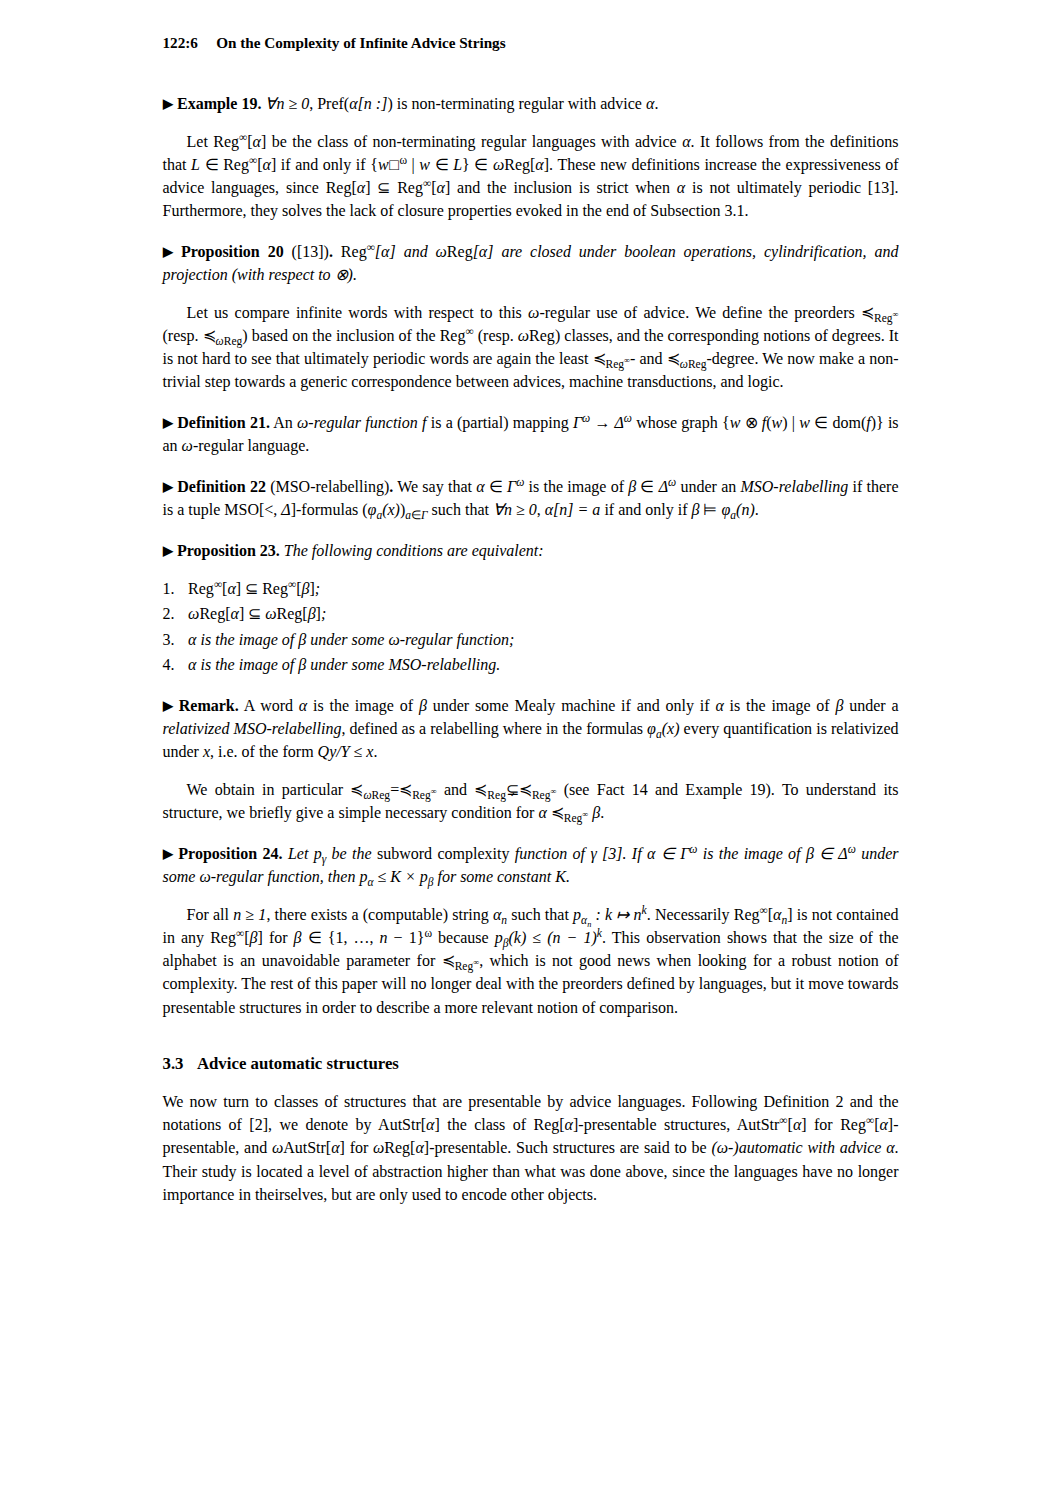122:6 On the Complexity of Infinite Advice Strings
Example 19. ∀n ≥ 0, Pref(α[n :]) is non-terminating regular with advice α.
Let Reg∞[α] be the class of non-terminating regular languages with advice α. It follows from the definitions that L ∈ Reg∞[α] if and only if {w□ω | w ∈ L} ∈ ωReg[α]. These new definitions increase the expressiveness of advice languages, since Reg[α] ⊆ Reg∞[α] and the inclusion is strict when α is not ultimately periodic [13]. Furthermore, they solves the lack of closure properties evoked in the end of Subsection 3.1.
Proposition 20 ([13]). Reg∞[α] and ωReg[α] are closed under boolean operations, cylindrification, and projection (with respect to ⊗).
Let us compare infinite words with respect to this ω-regular use of advice. We define the preorders ≼Reg∞ (resp. ≼ωReg) based on the inclusion of the Reg∞ (resp. ωReg) classes, and the corresponding notions of degrees. It is not hard to see that ultimately periodic words are again the least ≼Reg∞- and ≼ωReg-degree. We now make a non-trivial step towards a generic correspondence between advices, machine transductions, and logic.
Definition 21. An ω-regular function f is a (partial) mapping Γω → Δω whose graph {w ⊗ f(w) | w ∈ dom(f)} is an ω-regular language.
Definition 22 (MSO-relabelling). We say that α ∈ Γω is the image of β ∈ Δω under an MSO-relabelling if there is a tuple MSO[<, Δ]-formulas (φa(x))a∈Γ such that ∀n ≥ 0, α[n] = a if and only if β ⊨ φa(n).
Proposition 23. The following conditions are equivalent:
Reg∞[α] ⊆ Reg∞[β];
ωReg[α] ⊆ ωReg[β];
α is the image of β under some ω-regular function;
α is the image of β under some MSO-relabelling.
Remark. A word α is the image of β under some Mealy machine if and only if α is the image of β under a relativized MSO-relabelling, defined as a relabelling where in the formulas φa(x) every quantification is relativized under x, i.e. of the form Qy/Y ≤ x.
We obtain in particular ≼ωReg=≼Reg∞ and ≼Reg⊊≼Reg∞ (see Fact 14 and Example 19). To understand its structure, we briefly give a simple necessary condition for α ≼Reg∞ β.
Proposition 24. Let pγ be the subword complexity function of γ [3]. If α ∈ Γω is the image of β ∈ Δω under some ω-regular function, then pα ≤ K × pβ for some constant K.
For all n ≥ 1, there exists a (computable) string αn such that pαn : k ↦ nk. Necessarily Reg∞[αn] is not contained in any Reg∞[β] for β ∈ {1, …, n − 1}ω because pβ(k) ≤ (n − 1)k. This observation shows that the size of the alphabet is an unavoidable parameter for ≼Reg∞, which is not good news when looking for a robust notion of complexity. The rest of this paper will no longer deal with the preorders defined by languages, but it move towards presentable structures in order to describe a more relevant notion of comparison.
3.3 Advice automatic structures
We now turn to classes of structures that are presentable by advice languages. Following Definition 2 and the notations of [2], we denote by AutStr[α] the class of Reg[α]-presentable structures, AutStr∞[α] for Reg∞[α]-presentable, and ωAutStr[α] for ωReg[α]-presentable. Such structures are said to be (ω-)automatic with advice α. Their study is located a level of abstraction higher than what was done above, since the languages have no longer importance in theirselves, but are only used to encode other objects.